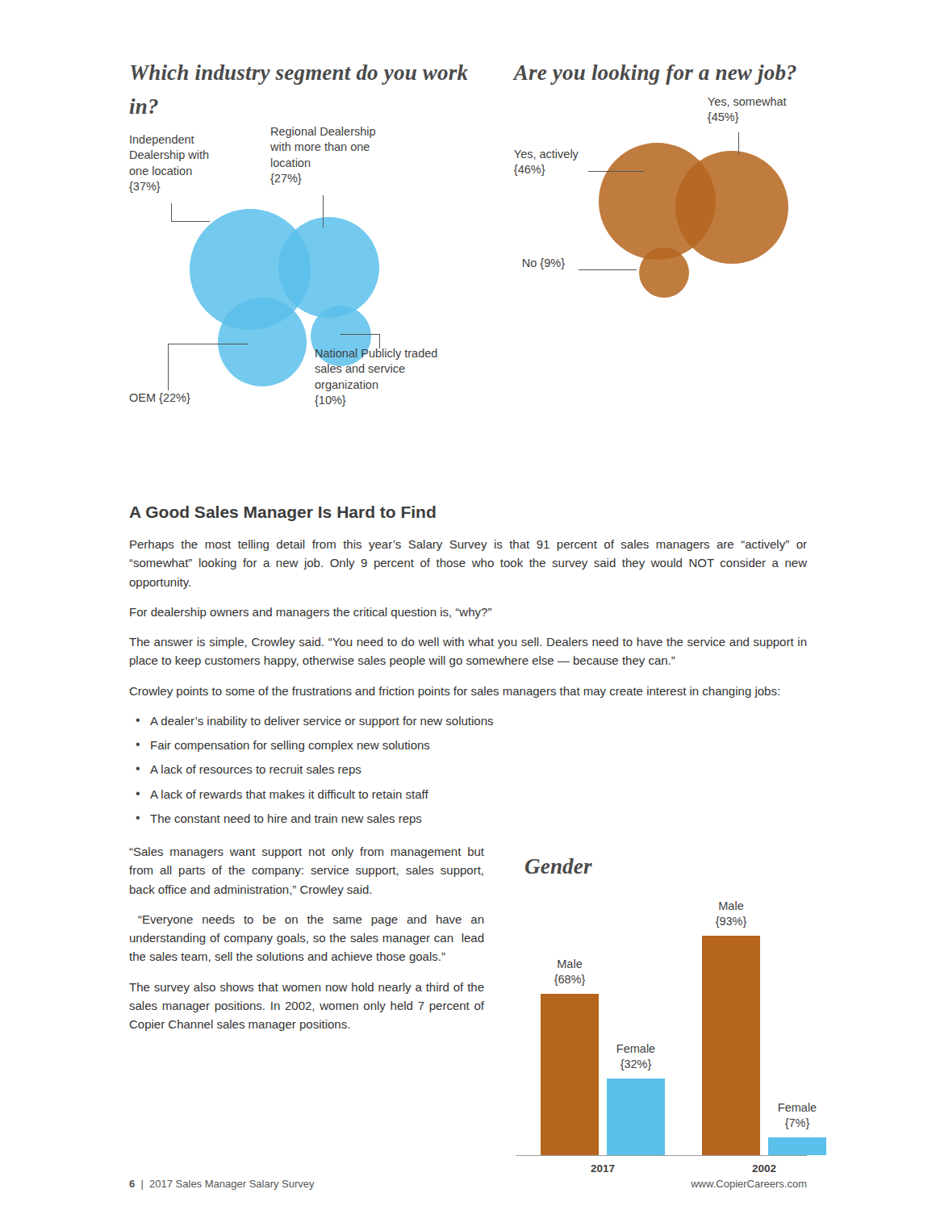Which industry segment do you work in?
Independent
Dealership with
one location
{37%}
Regional Dealership
with more than one
location
{27%}
OEM {22%}
National Publicly traded
sales and service
organization
{10%}
Are you looking for a new job?
Yes, somewhat
{45%}
Yes, actively
{46%}
No {9%}
A Good Sales Manager Is Hard to Find
Perhaps the most telling detail from this year’s Salary Survey is that 91 percent of sales managers are “actively” or “somewhat” looking for a new job. Only 9 percent of those who took the survey said they would NOT consider a new opportunity.
For dealership owners and managers the critical question is, “why?”
The answer is simple, Crowley said. “You need to do well with what you sell. Dealers need to have the service and support in place to keep customers happy, otherwise sales people will go somewhere else — because they can.”
Crowley points to some of the frustrations and friction points for sales managers that may create interest in changing jobs:
A dealer’s inability to deliver service or support for new solutions
Fair compensation for selling complex new solutions
A lack of resources to recruit sales reps
A lack of rewards that makes it difficult to retain staff
The constant need to hire and train new sales reps
“Sales managers want support not only from management but from all parts of the company: service support, sales support, back office and administration,” Crowley said.
“Everyone needs to be on the same page and have an understanding of company goals, so the sales manager can lead the sales team, sell the solutions and achieve those goals.”
The survey also shows that women now hold nearly a third of the sales manager positions. In 2002, women only held 7 percent of Copier Channel sales manager positions.
Gender
Male
{68%}
Female
{32%}
Male
{93%}
Female
{7%}
2017
2002
6 | 2017 Sales Manager Salary Survey
www.CopierCareers.com